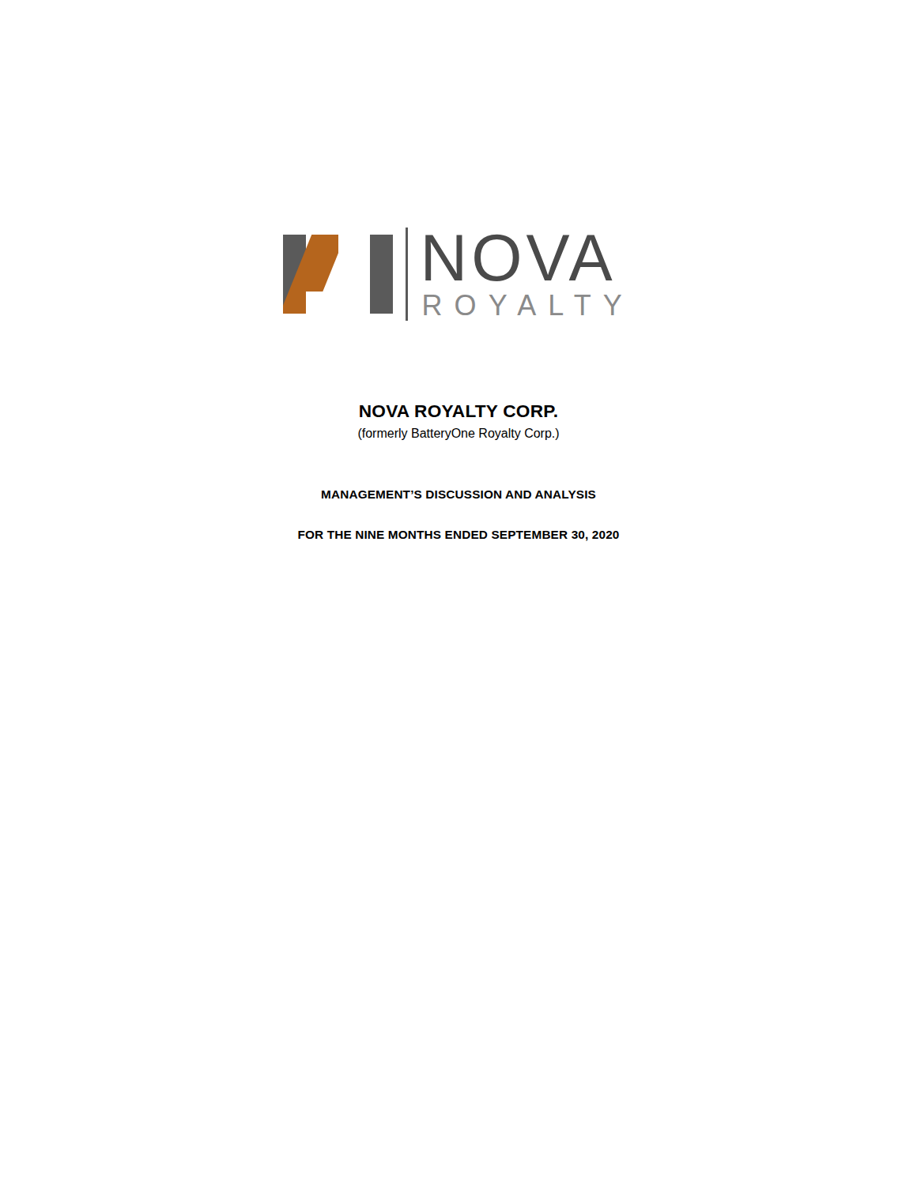NOVA
ROYALTY
NOVA ROYALTY CORP.
(formerly BatteryOne Royalty Corp.)
MANAGEMENT’S DISCUSSION AND ANALYSIS
FOR THE NINE MONTHS ENDED SEPTEMBER 30, 2020